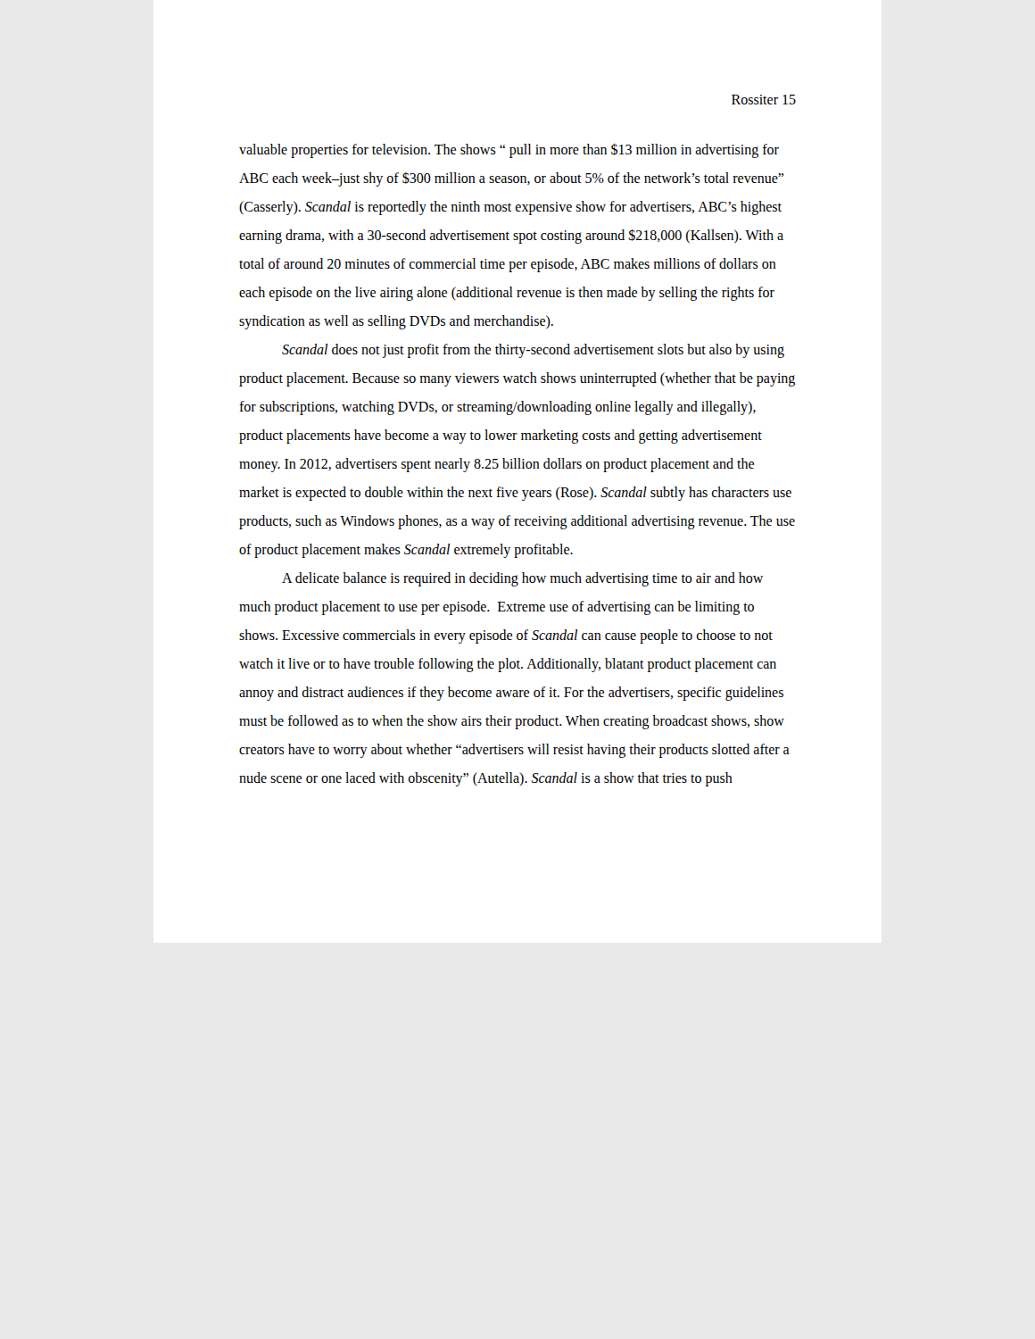Rossiter 15
valuable properties for television. The shows “ pull in more than $13 million in advertising for ABC each week–just shy of $300 million a season, or about 5% of the network’s total revenue” (Casserly). Scandal is reportedly the ninth most expensive show for advertisers, ABC’s highest earning drama, with a 30-second advertisement spot costing around $218,000 (Kallsen). With a total of around 20 minutes of commercial time per episode, ABC makes millions of dollars on each episode on the live airing alone (additional revenue is then made by selling the rights for syndication as well as selling DVDs and merchandise).
Scandal does not just profit from the thirty-second advertisement slots but also by using product placement. Because so many viewers watch shows uninterrupted (whether that be paying for subscriptions, watching DVDs, or streaming/downloading online legally and illegally), product placements have become a way to lower marketing costs and getting advertisement money. In 2012, advertisers spent nearly 8.25 billion dollars on product placement and the market is expected to double within the next five years (Rose). Scandal subtly has characters use products, such as Windows phones, as a way of receiving additional advertising revenue. The use of product placement makes Scandal extremely profitable.
A delicate balance is required in deciding how much advertising time to air and how much product placement to use per episode. Extreme use of advertising can be limiting to shows. Excessive commercials in every episode of Scandal can cause people to choose to not watch it live or to have trouble following the plot. Additionally, blatant product placement can annoy and distract audiences if they become aware of it. For the advertisers, specific guidelines must be followed as to when the show airs their product. When creating broadcast shows, show creators have to worry about whether “advertisers will resist having their products slotted after a nude scene or one laced with obscenity” (Autella). Scandal is a show that tries to push